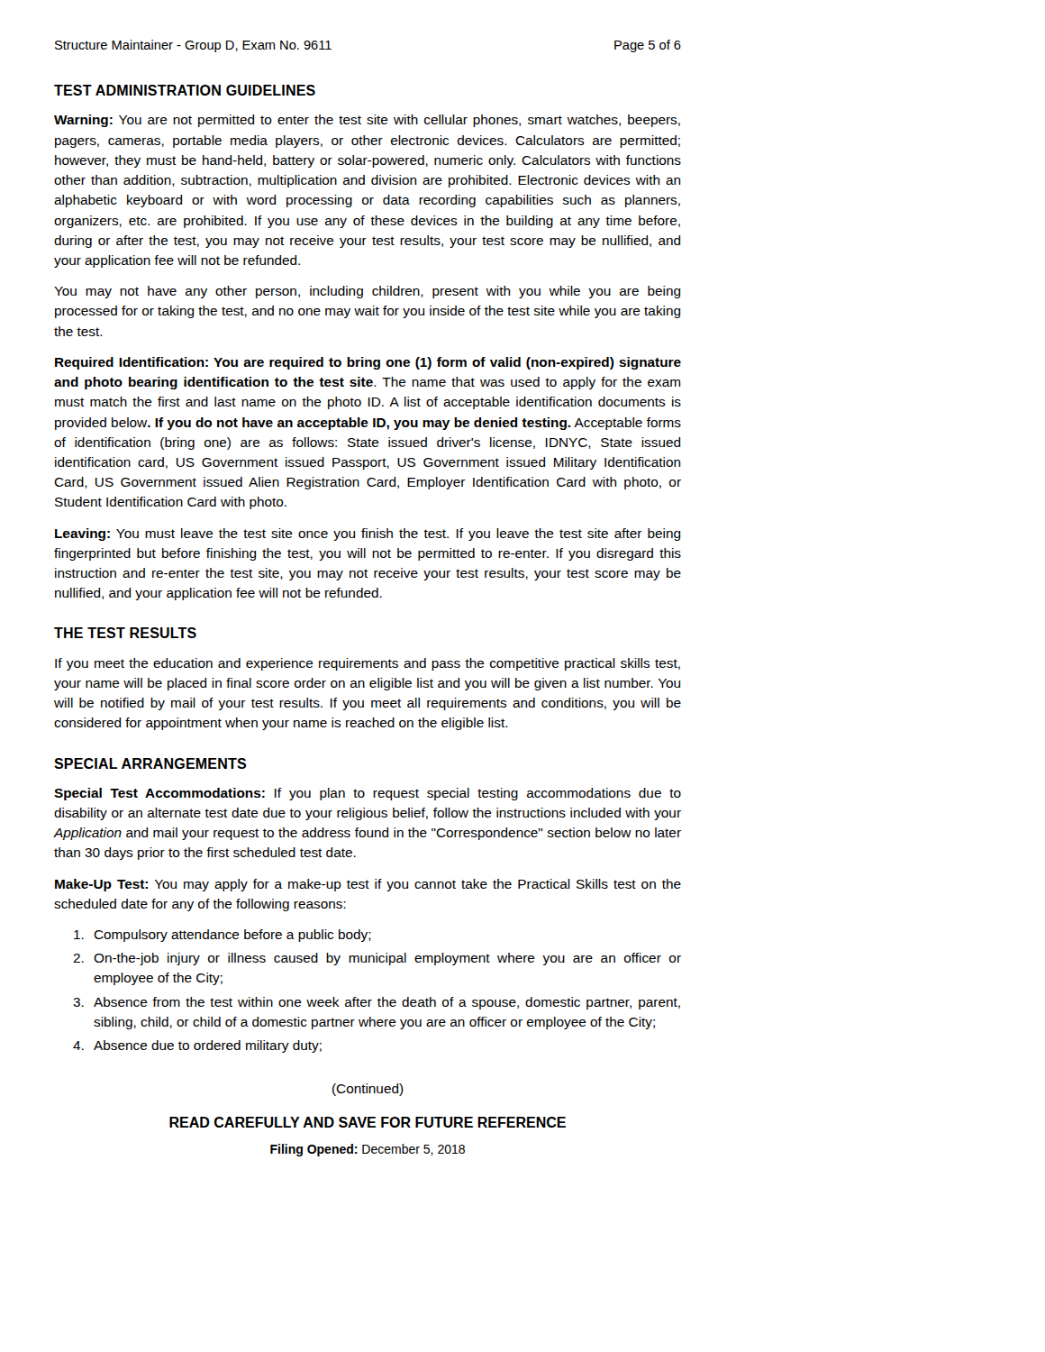Structure Maintainer - Group D, Exam No. 9611 Page 5 of 6
TEST ADMINISTRATION GUIDELINES
Warning: You are not permitted to enter the test site with cellular phones, smart watches, beepers, pagers, cameras, portable media players, or other electronic devices. Calculators are permitted; however, they must be hand-held, battery or solar-powered, numeric only. Calculators with functions other than addition, subtraction, multiplication and division are prohibited. Electronic devices with an alphabetic keyboard or with word processing or data recording capabilities such as planners, organizers, etc. are prohibited. If you use any of these devices in the building at any time before, during or after the test, you may not receive your test results, your test score may be nullified, and your application fee will not be refunded.
You may not have any other person, including children, present with you while you are being processed for or taking the test, and no one may wait for you inside of the test site while you are taking the test.
Required Identification: You are required to bring one (1) form of valid (non-expired) signature and photo bearing identification to the test site. The name that was used to apply for the exam must match the first and last name on the photo ID. A list of acceptable identification documents is provided below. If you do not have an acceptable ID, you may be denied testing. Acceptable forms of identification (bring one) are as follows: State issued driver's license, IDNYC, State issued identification card, US Government issued Passport, US Government issued Military Identification Card, US Government issued Alien Registration Card, Employer Identification Card with photo, or Student Identification Card with photo.
Leaving: You must leave the test site once you finish the test. If you leave the test site after being fingerprinted but before finishing the test, you will not be permitted to re-enter. If you disregard this instruction and re-enter the test site, you may not receive your test results, your test score may be nullified, and your application fee will not be refunded.
THE TEST RESULTS
If you meet the education and experience requirements and pass the competitive practical skills test, your name will be placed in final score order on an eligible list and you will be given a list number. You will be notified by mail of your test results. If you meet all requirements and conditions, you will be considered for appointment when your name is reached on the eligible list.
SPECIAL ARRANGEMENTS
Special Test Accommodations: If you plan to request special testing accommodations due to disability or an alternate test date due to your religious belief, follow the instructions included with your Application and mail your request to the address found in the "Correspondence" section below no later than 30 days prior to the first scheduled test date.
Make-Up Test: You may apply for a make-up test if you cannot take the Practical Skills test on the scheduled date for any of the following reasons:
Compulsory attendance before a public body;
On-the-job injury or illness caused by municipal employment where you are an officer or employee of the City;
Absence from the test within one week after the death of a spouse, domestic partner, parent, sibling, child, or child of a domestic partner where you are an officer or employee of the City;
Absence due to ordered military duty;
(Continued)
READ CAREFULLY AND SAVE FOR FUTURE REFERENCE
Filing Opened: December 5, 2018